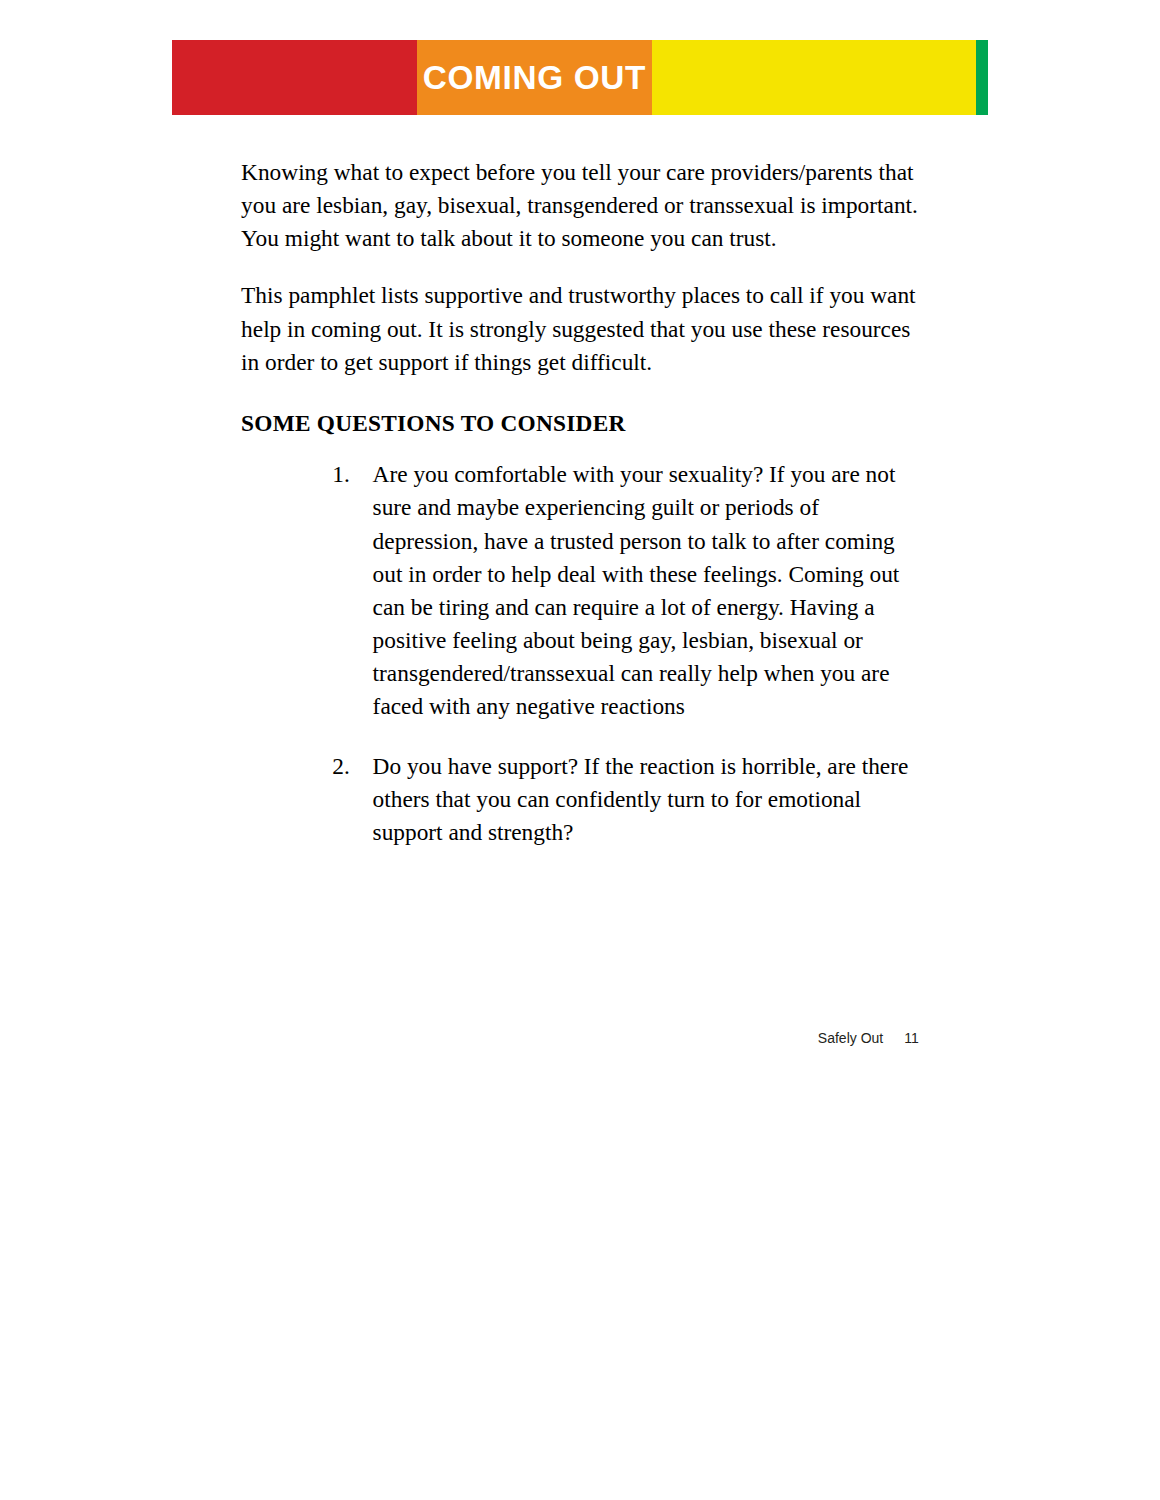COMING OUT
Knowing what to expect before you tell your care providers/parents that you are lesbian, gay, bisexual, transgendered or transsexual is important. You might want to talk about it to someone you can trust.
This pamphlet lists supportive and trustworthy places to call if you want help in coming out. It is strongly suggested that you use these resources in order to get support if things get difficult.
SOME QUESTIONS TO CONSIDER
Are you comfortable with your sexuality? If you are not sure and maybe experiencing guilt or periods of depression, have a trusted person to talk to after coming out in order to help deal with these feelings. Coming out can be tiring and can require a lot of energy. Having a positive feeling about being gay, lesbian, bisexual or transgendered/transsexual can really help when you are faced with any negative reactions
Do you have support? If the reaction is horrible, are there others that you can confidently turn to for emotional support and strength?
Safely Out 11